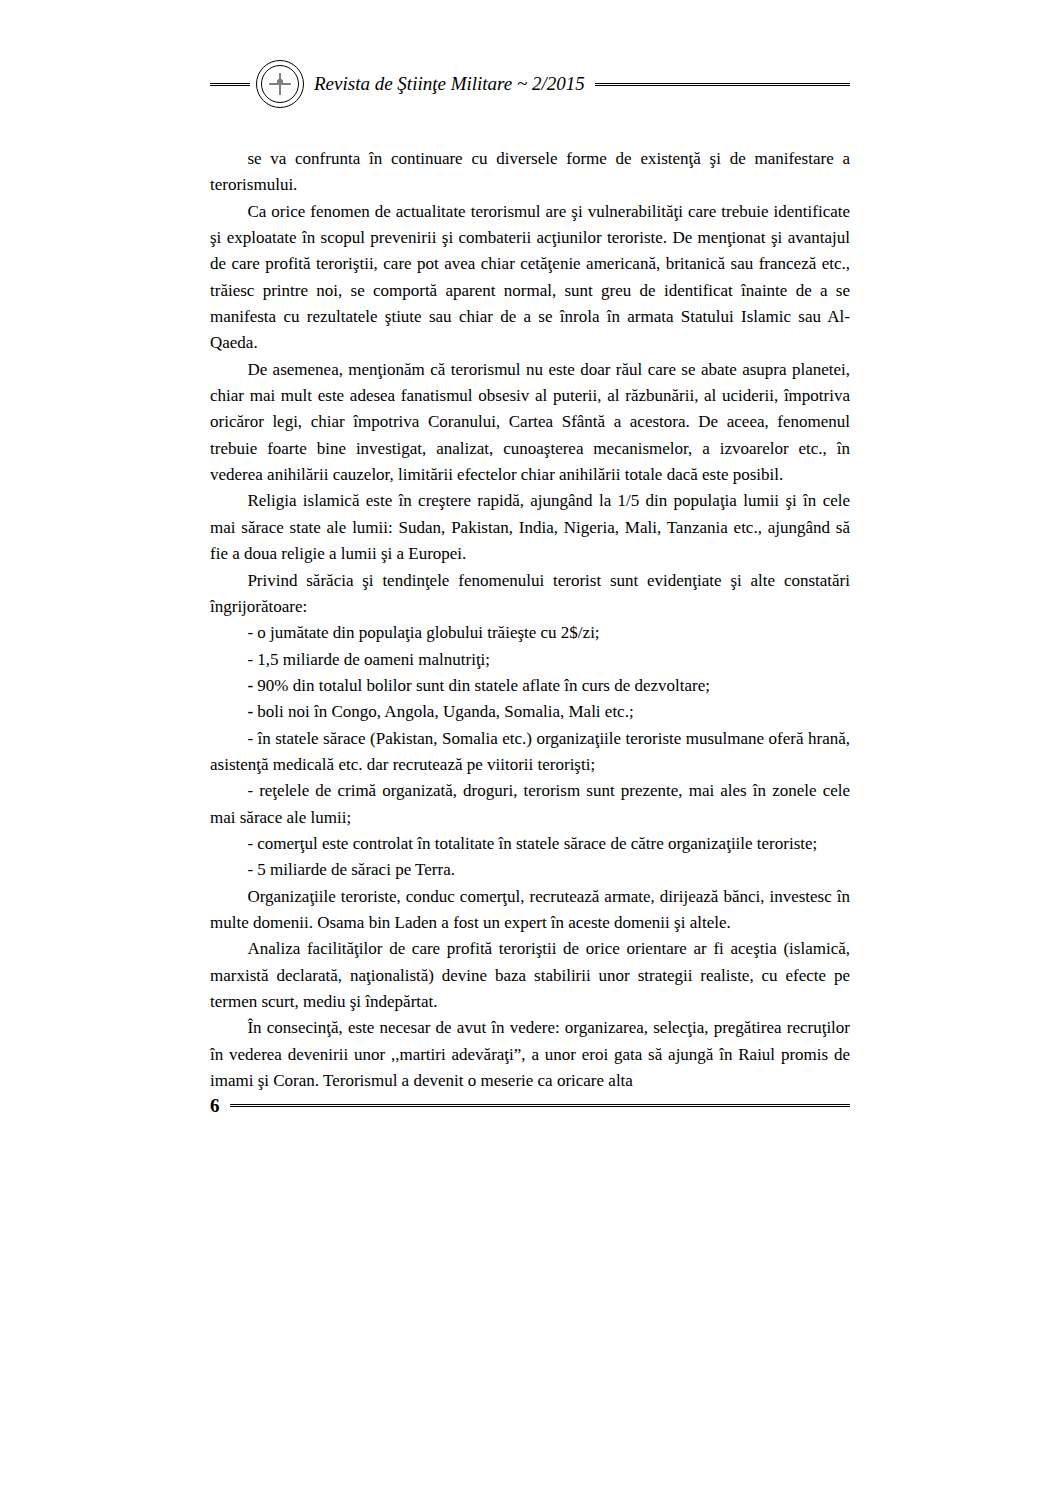Revista de Ştiinţe Militare ~ 2/2015
se va confrunta în continuare cu diversele forme de existenţă şi de manifestare a terorismului.
Ca orice fenomen de actualitate terorismul are şi vulnerabilităţi care trebuie identificate şi exploatate în scopul prevenirii şi combaterii acţiunilor teroriste. De menţionat şi avantajul de care profită teroriştii, care pot avea chiar cetăţenie americană, britanică sau franceză etc., trăiesc printre noi, se comportă aparent normal, sunt greu de identificat înainte de a se manifesta cu rezultatele ştiute sau chiar de a se înrola în armata Statului Islamic sau Al-Qaeda.
De asemenea, menţionăm că terorismul nu este doar răul care se abate asupra planetei, chiar mai mult este adesea fanatismul obsesiv al puterii, al răzbunării, al uciderii, împotriva oricăror legi, chiar împotriva Coranului, Cartea Sfântă a acestora. De aceea, fenomenul trebuie foarte bine investigat, analizat, cunoaşterea mecanismelor, a izvoarelor etc., în vederea anihilării cauzelor, limitării efectelor chiar anihilării totale dacă este posibil.
Religia islamică este în creştere rapidă, ajungând la 1/5 din populaţia lumii şi în cele mai sărace state ale lumii: Sudan, Pakistan, India, Nigeria, Mali, Tanzania etc., ajungând să fie a doua religie a lumii şi a Europei.
Privind sărăcia şi tendinţele fenomenului terorist sunt evidenţiate şi alte constatări îngrijorătoare:
- o jumătate din populaţia globului trăieşte cu 2$/zi;
- 1,5 miliarde de oameni malnutriţi;
- 90% din totalul bolilor sunt din statele aflate în curs de dezvoltare;
- boli noi în Congo, Angola, Uganda, Somalia, Mali etc.;
- în statele sărace (Pakistan, Somalia etc.) organizaţiile teroriste musulmane oferă hrană, asistenţă medicală etc. dar recrutează pe viitorii terorişti;
- reţelele de crimă organizată, droguri, terorism sunt prezente, mai ales în zonele cele mai sărace ale lumii;
- comerţul este controlat în totalitate în statele sărace de către organizaţiile teroriste;
- 5 miliarde de săraci pe Terra.
Organizaţiile teroriste, conduc comerţul, recrutează armate, dirijează bănci, investesc în multe domenii. Osama bin Laden a fost un expert în aceste domenii şi altele.
Analiza facilităţilor de care profită teroriştii de orice orientare ar fi aceştia (islamică, marxistă declarată, naţionalistă) devine baza stabilirii unor strategii realiste, cu efecte pe termen scurt, mediu şi îndepărtat.
În consecinţă, este necesar de avut în vedere: organizarea, selecţia, pregătirea recruţilor în vederea devenirii unor ,,martiri adevăraţi”, a unor eroi gata să ajungă în Raiul promis de imami şi Coran. Terorismul a devenit o meserie ca oricare alta
6